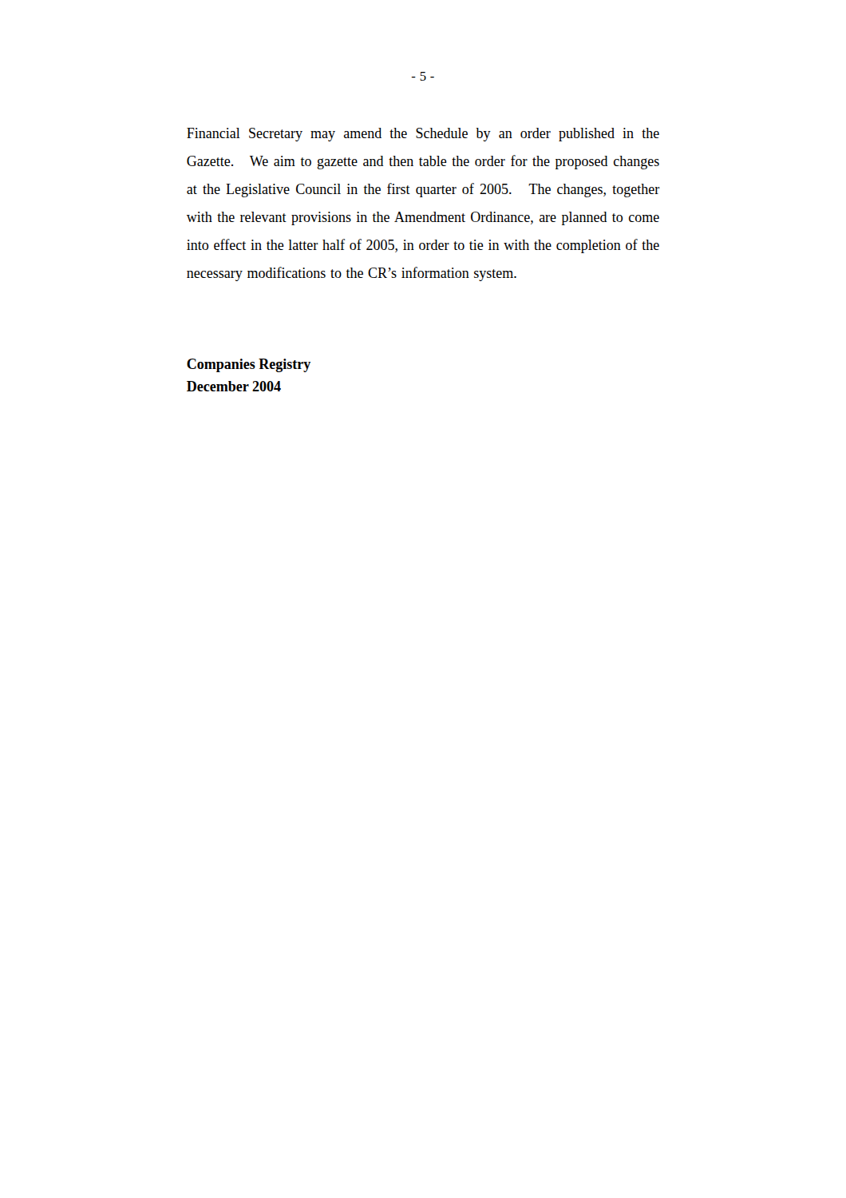- 5 -
Financial Secretary may amend the Schedule by an order published in the Gazette. We aim to gazette and then table the order for the proposed changes at the Legislative Council in the first quarter of 2005. The changes, together with the relevant provisions in the Amendment Ordinance, are planned to come into effect in the latter half of 2005, in order to tie in with the completion of the necessary modifications to the CR’s information system.
Companies Registry
December 2004